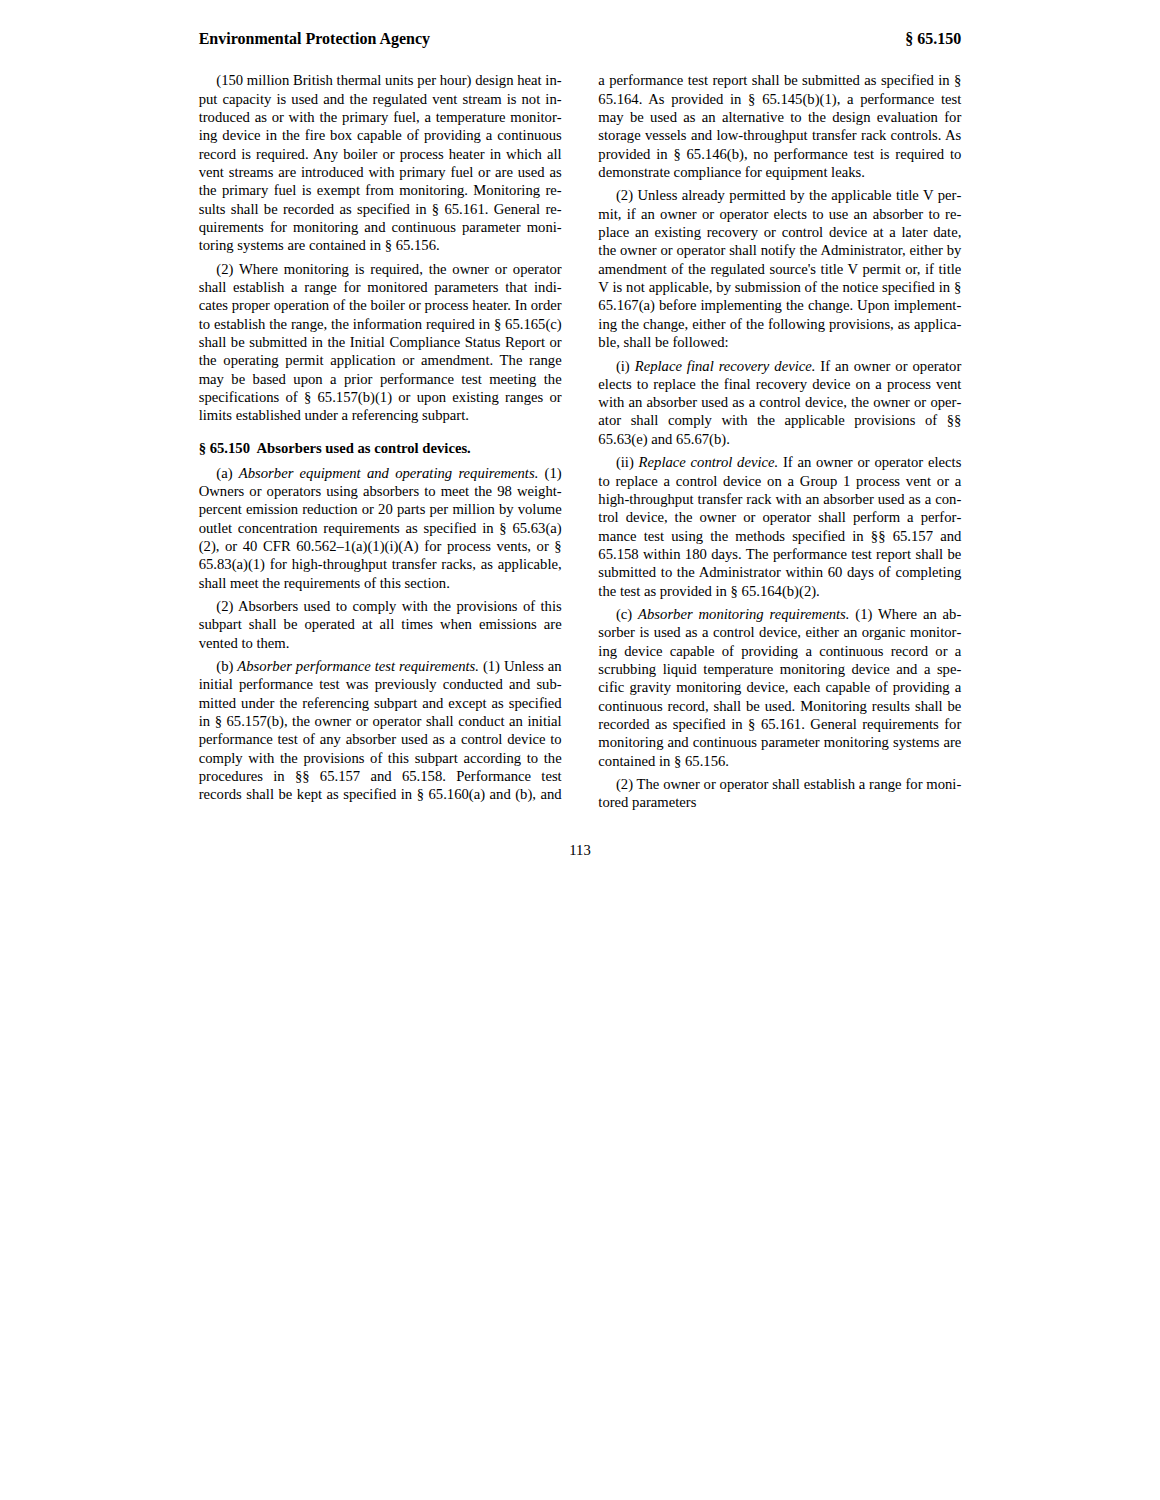Environmental Protection Agency § 65.150
(150 million British thermal units per hour) design heat input capacity is used and the regulated vent stream is not introduced as or with the primary fuel, a temperature monitoring device in the fire box capable of providing a continuous record is required. Any boiler or process heater in which all vent streams are introduced with primary fuel or are used as the primary fuel is exempt from monitoring. Monitoring results shall be recorded as specified in § 65.161. General requirements for monitoring and continuous parameter monitoring systems are contained in § 65.156.
(2) Where monitoring is required, the owner or operator shall establish a range for monitored parameters that indicates proper operation of the boiler or process heater. In order to establish the range, the information required in § 65.165(c) shall be submitted in the Initial Compliance Status Report or the operating permit application or amendment. The range may be based upon a prior performance test meeting the specifications of § 65.157(b)(1) or upon existing ranges or limits established under a referencing subpart.
§ 65.150 Absorbers used as control devices.
(a) Absorber equipment and operating requirements. (1) Owners or operators using absorbers to meet the 98 weight-percent emission reduction or 20 parts per million by volume outlet concentration requirements as specified in § 65.63(a)(2), or 40 CFR 60.562–1(a)(1)(i)(A) for process vents, or § 65.83(a)(1) for high-throughput transfer racks, as applicable, shall meet the requirements of this section.
(2) Absorbers used to comply with the provisions of this subpart shall be operated at all times when emissions are vented to them.
(b) Absorber performance test requirements. (1) Unless an initial performance test was previously conducted and submitted under the referencing subpart and except as specified in § 65.157(b), the owner or operator shall conduct an initial performance test of any absorber used as a control device to comply with the provisions of this subpart according to the procedures in §§ 65.157 and 65.158. Performance test records shall be kept as specified in § 65.160(a) and (b), and a performance test report shall be submitted as specified in § 65.164. As provided in § 65.145(b)(1), a performance test may be used as an alternative to the design evaluation for storage vessels and low-throughput transfer rack controls. As provided in § 65.146(b), no performance test is required to demonstrate compliance for equipment leaks.
(2) Unless already permitted by the applicable title V permit, if an owner or operator elects to use an absorber to replace an existing recovery or control device at a later date, the owner or operator shall notify the Administrator, either by amendment of the regulated source's title V permit or, if title V is not applicable, by submission of the notice specified in § 65.167(a) before implementing the change. Upon implementing the change, either of the following provisions, as applicable, shall be followed:
(i) Replace final recovery device. If an owner or operator elects to replace the final recovery device on a process vent with an absorber used as a control device, the owner or operator shall comply with the applicable provisions of §§ 65.63(e) and 65.67(b).
(ii) Replace control device. If an owner or operator elects to replace a control device on a Group 1 process vent or a high-throughput transfer rack with an absorber used as a control device, the owner or operator shall perform a performance test using the methods specified in §§ 65.157 and 65.158 within 180 days. The performance test report shall be submitted to the Administrator within 60 days of completing the test as provided in § 65.164(b)(2).
(c) Absorber monitoring requirements. (1) Where an absorber is used as a control device, either an organic monitoring device capable of providing a continuous record or a scrubbing liquid temperature monitoring device and a specific gravity monitoring device, each capable of providing a continuous record, shall be used. Monitoring results shall be recorded as specified in § 65.161. General requirements for monitoring and continuous parameter monitoring systems are contained in § 65.156.
(2) The owner or operator shall establish a range for monitored parameters
113